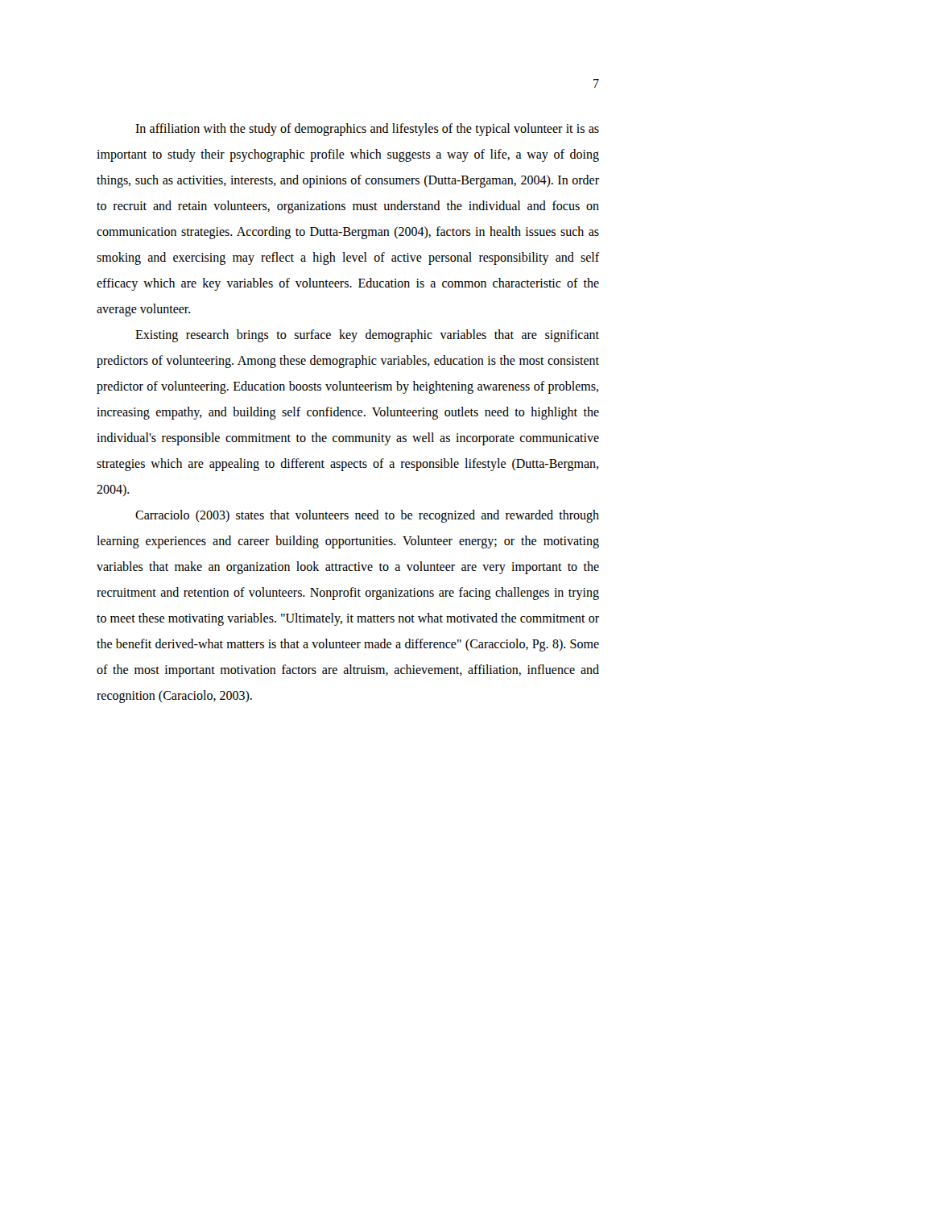7
In affiliation with the study of demographics and lifestyles of the typical volunteer it is as important to study their psychographic profile which suggests a way of life, a way of doing things, such as activities, interests, and opinions of consumers (Dutta-Bergaman, 2004). In order to recruit and retain volunteers, organizations must understand the individual and focus on communication strategies. According to Dutta-Bergman (2004), factors in health issues such as smoking and exercising may reflect a high level of active personal responsibility and self efficacy which are key variables of volunteers. Education is a common characteristic of the average volunteer.
Existing research brings to surface key demographic variables that are significant predictors of volunteering. Among these demographic variables, education is the most consistent predictor of volunteering. Education boosts volunteerism by heightening awareness of problems, increasing empathy, and building self confidence. Volunteering outlets need to highlight the individual's responsible commitment to the community as well as incorporate communicative strategies which are appealing to different aspects of a responsible lifestyle (Dutta-Bergman, 2004).
Carraciolo (2003) states that volunteers need to be recognized and rewarded through learning experiences and career building opportunities. Volunteer energy; or the motivating variables that make an organization look attractive to a volunteer are very important to the recruitment and retention of volunteers. Nonprofit organizations are facing challenges in trying to meet these motivating variables. "Ultimately, it matters not what motivated the commitment or the benefit derived-what matters is that a volunteer made a difference" (Caracciolo, Pg. 8). Some of the most important motivation factors are altruism, achievement, affiliation, influence and recognition (Caraciolo, 2003).